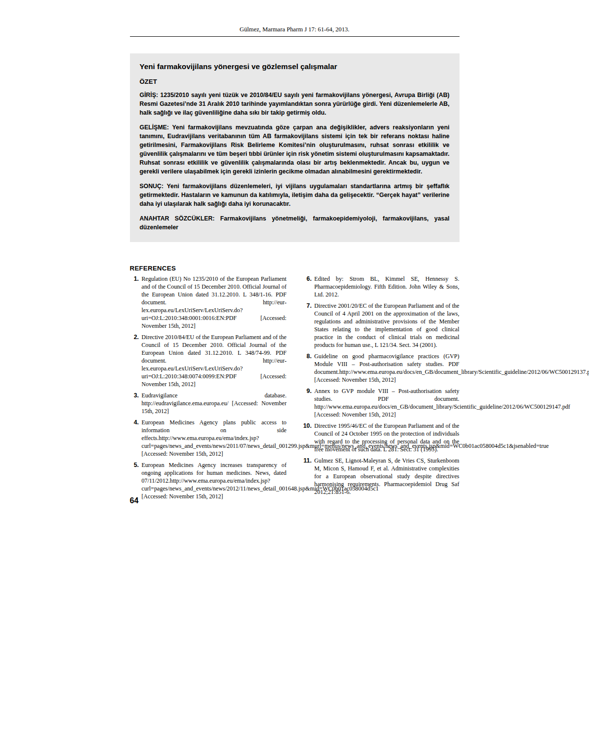Gülmez, Marmara Pharm J 17: 61-64, 2013.
Yeni farmakovijilans yönergesi ve gözlemsel çalışmalar
ÖZET
GİRİŞ: 1235/2010 sayılı yeni tüzük ve 2010/84/EU sayılı yeni farmakovijilans yönergesi, Avrupa Birliği (AB) Resmi Gazetesi’nde 31 Aralık 2010 tarihinde yayımlandıktan sonra yürürlüğe girdi. Yeni düzenlemelerle AB, halk sağlığı ve ilaç güvenliliğine daha sıkı bir takip getirmiş oldu.
GELİŞME: Yeni farmakovijilans mevzuatında göze çarpan ana değişiklikler, advers reaksiyonların yeni tanımını, Eudravijilans veritabanının tüm AB farmakovijilans sistemi için tek bir referans noktası haline getirilmesini, Farmakovijilans Risk Belirleme Komitesi’nin oluşturulmasını, ruhsat sonrası etkililik ve güvenlilik çalışmalarını ve tüm beşeri tıbbi ürünler için risk yönetim sistemi oluşturulmasını kapsamaktadır. Ruhsat sonrası etkililik ve güvenlilik çalışmalarında olası bir artış beklenmektedir. Ancak bu, uygun ve gerekli verilere ulaşabilmek için gerekli izinlerin gecikme olmadan alınabilmesini gerektirmektedir.
SONUÇ: Yeni farmakovijilans düzenlemeleri, iyi vijilans uygulamaları standartlarına artmış bir şeffaflık getirmektedir. Hastaların ve kamunun da katılımıyla, iletişim daha da gelişecektir. “Gerçek hayat” verilerine daha iyi ulaşılarak halk sağlığı daha iyi korunacaktır.
ANAHTAR SÖZCÜKLER: Farmakovijilans yönetmeliği, farmakoepidemiyoloji, farmakovijilans, yasal düzenlemeler
REFERENCES
Regulation (EU) No 1235/2010 of the European Parliament and of the Council of 15 December 2010. Official Journal of the European Union dated 31.12.2010. L 348/1-16. PDF document. http://eur-lex.europa.eu/LexUriServ/LexUriServ.do?uri=OJ:L:2010:348:0001:0016:EN:PDF [Accessed: November 15th, 2012]
Directive 2010/84/EU of the European Parliament and of the Council of 15 December 2010. Official Journal of the European Union dated 31.12.2010. L 348/74-99. PDF document. http://eur-lex.europa.eu/LexUriServ/LexUriServ.do?uri=OJ:L:2010:348:0074:0099:EN:PDF [Accessed: November 15th, 2012]
Eudravigilance database. http://eudravigilance.ema.europa.eu/ [Accessed: November 15th, 2012]
European Medicines Agency plans public access to information on side effects.http://www.ema.europa.eu/ema/index.jsp?curl=pages/news_and_events/news/2011/07/news_detail_001299.jsp&murl=menus/news_and_events/news_and_events.jsp&mid=WC0b01ac058004d5c1&jsenabled=true [Accessed: November 15th, 2012]
European Medicines Agency increases transparency of ongoing applications for human medicines. News, dated 07/11/2012.http://www.ema.europa.eu/ema/index.jsp?curl=pages/news_and_events/news/2012/11/news_detail_001648.jsp&mid=WC0b01ac058004d5c1 [Accessed: November 15th, 2012]
Edited by: Strom BL, Kimmel SE, Hennessy S. Pharmacoepidemiology. Fifth Edition. John Wiley & Sons, Ltd. 2012.
Directive 2001/20/EC of the European Parliament and of the Council of 4 April 2001 on the approximation of the laws, regulations and administrative provisions of the Member States relating to the implementation of good clinical practice in the conduct of clinical trials on medicinal products for human use., L 121/34. Sect. 34 (2001).
Guideline on good pharmacovigilance practices (GVP) Module VIII – Post-authorisation safety studies. PDF document.http://www.ema.europa.eu/docs/en_GB/document_library/Scientific_guideline/2012/06/WC500129137.pdf [Accessed: November 15th, 2012]
Annex to GVP module VIII – Post-authorisation safety studies. PDF document. http://www.ema.europa.eu/docs/en_GB/document_library/Scientific_guideline/2012/06/WC500129147.pdf [Accessed: November 15th, 2012]
Directive 1995/46/EC of the European Parliament and of the Council of 24 October 1995 on the protection of individuals with regard to the processing of personal data and on the free movement of such data. L 281. Sect. 31 (1995).
Gulmez SE, Lignot-Maleyran S, de Vries CS, Sturkenboom M, Micon S, Hamoud F, et al. Administrative complexities for a European observational study despite directives harmonising requirements. Pharmacoepidemiol Drug Saf 2012;21:851-6.
64